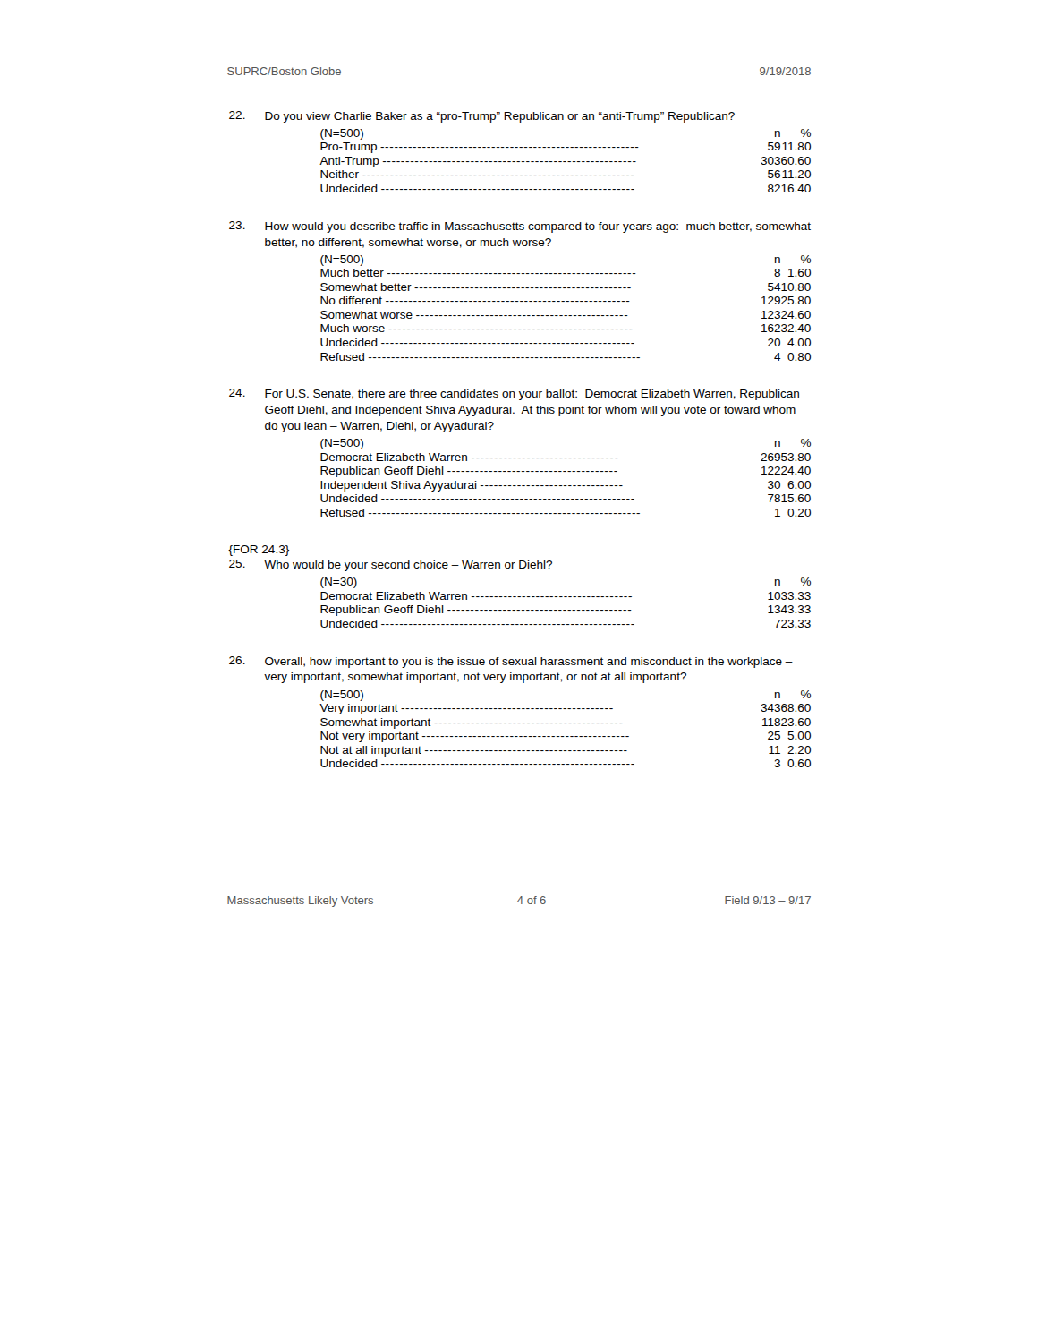SUPRC/Boston Globe
9/19/2018
22.
Do you view Charlie Baker as a “pro-Trump” Republican or an “anti-Trump” Republican?
| (N=500) | n | % |
| Pro-Trump -------------------------------------------------------- | 59 | 11.80 |
| Anti-Trump ------------------------------------------------------- | 303 | 60.60 |
| Neither ----------------------------------------------------------- | 56 | 11.20 |
| Undecided ------------------------------------------------------- | 82 | 16.40 |
23.
How would you describe traffic in Massachusetts compared to four years ago: much better, somewhat better, no different, somewhat worse, or much worse?
| (N=500) | n | % |
| Much better ------------------------------------------------------ | 8 | 1.60 |
| Somewhat better ----------------------------------------------- | 54 | 10.80 |
| No different ----------------------------------------------------- | 129 | 25.80 |
| Somewhat worse ---------------------------------------------- | 123 | 24.60 |
| Much worse ----------------------------------------------------- | 162 | 32.40 |
| Undecided ------------------------------------------------------- | 20 | 4.00 |
| Refused ----------------------------------------------------------- | 4 | 0.80 |
24.
For U.S. Senate, there are three candidates on your ballot: Democrat Elizabeth Warren, Republican Geoff Diehl, and Independent Shiva Ayyadurai. At this point for whom will you vote or toward whom do you lean – Warren, Diehl, or Ayyadurai?
| (N=500) | n | % |
| Democrat Elizabeth Warren -------------------------------- | 269 | 53.80 |
| Republican Geoff Diehl ------------------------------------- | 122 | 24.40 |
| Independent Shiva Ayyadurai ------------------------------- | 30 | 6.00 |
| Undecided ------------------------------------------------------- | 78 | 15.60 |
| Refused ----------------------------------------------------------- | 1 | 0.20 |
{FOR 24.3}
25.
Who would be your second choice – Warren or Diehl?
| (N=30) | n | % |
| Democrat Elizabeth Warren ----------------------------------- | 10 | 33.33 |
| Republican Geoff Diehl ---------------------------------------- | 13 | 43.33 |
| Undecided ------------------------------------------------------- | 7 | 23.33 |
26.
Overall, how important to you is the issue of sexual harassment and misconduct in the workplace – very important, somewhat important, not very important, or not at all important?
| (N=500) | n | % |
| Very important ---------------------------------------------- | 343 | 68.60 |
| Somewhat important ----------------------------------------- | 118 | 23.60 |
| Not very important --------------------------------------------- | 25 | 5.00 |
| Not at all important -------------------------------------------- | 11 | 2.20 |
| Undecided ------------------------------------------------------- | 3 | 0.60 |
Massachusetts Likely Voters
4 of 6
Field 9/13 – 9/17